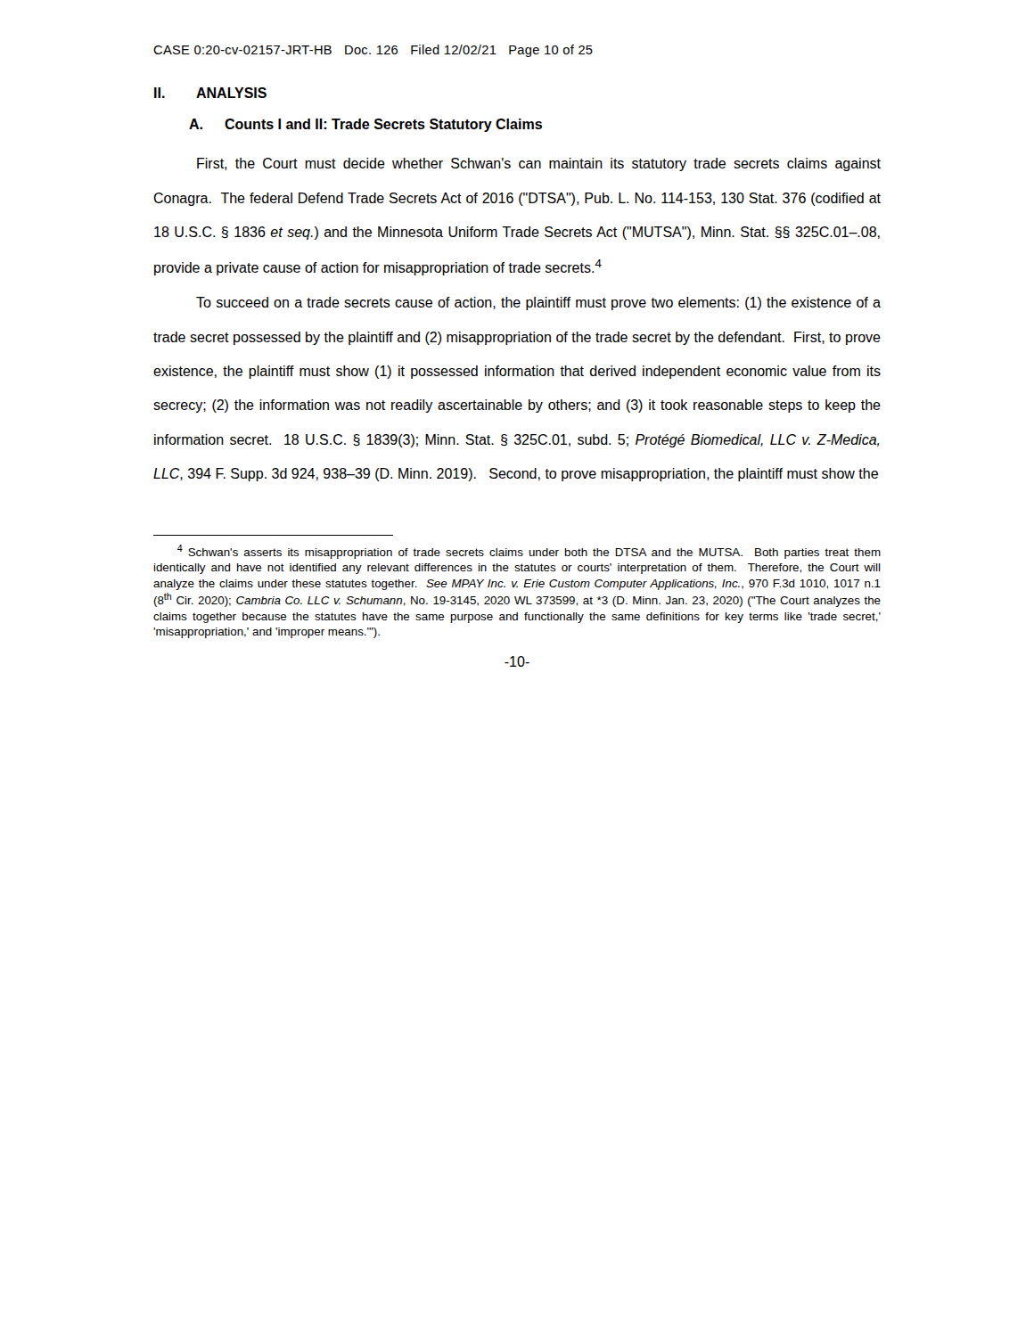CASE 0:20-cv-02157-JRT-HB Doc. 126 Filed 12/02/21 Page 10 of 25
II. ANALYSIS
A. Counts I and II: Trade Secrets Statutory Claims
First, the Court must decide whether Schwan's can maintain its statutory trade secrets claims against Conagra. The federal Defend Trade Secrets Act of 2016 ("DTSA"), Pub. L. No. 114-153, 130 Stat. 376 (codified at 18 U.S.C. § 1836 et seq.) and the Minnesota Uniform Trade Secrets Act ("MUTSA"), Minn. Stat. §§ 325C.01–.08, provide a private cause of action for misappropriation of trade secrets.4
To succeed on a trade secrets cause of action, the plaintiff must prove two elements: (1) the existence of a trade secret possessed by the plaintiff and (2) misappropriation of the trade secret by the defendant. First, to prove existence, the plaintiff must show (1) it possessed information that derived independent economic value from its secrecy; (2) the information was not readily ascertainable by others; and (3) it took reasonable steps to keep the information secret. 18 U.S.C. § 1839(3); Minn. Stat. § 325C.01, subd. 5; Protégé Biomedical, LLC v. Z-Medica, LLC, 394 F. Supp. 3d 924, 938–39 (D. Minn. 2019). Second, to prove misappropriation, the plaintiff must show the
4 Schwan's asserts its misappropriation of trade secrets claims under both the DTSA and the MUTSA. Both parties treat them identically and have not identified any relevant differences in the statutes or courts' interpretation of them. Therefore, the Court will analyze the claims under these statutes together. See MPAY Inc. v. Erie Custom Computer Applications, Inc., 970 F.3d 1010, 1017 n.1 (8th Cir. 2020); Cambria Co. LLC v. Schumann, No. 19-3145, 2020 WL 373599, at *3 (D. Minn. Jan. 23, 2020) ("The Court analyzes the claims together because the statutes have the same purpose and functionally the same definitions for key terms like 'trade secret,' 'misappropriation,' and 'improper means.'").
-10-